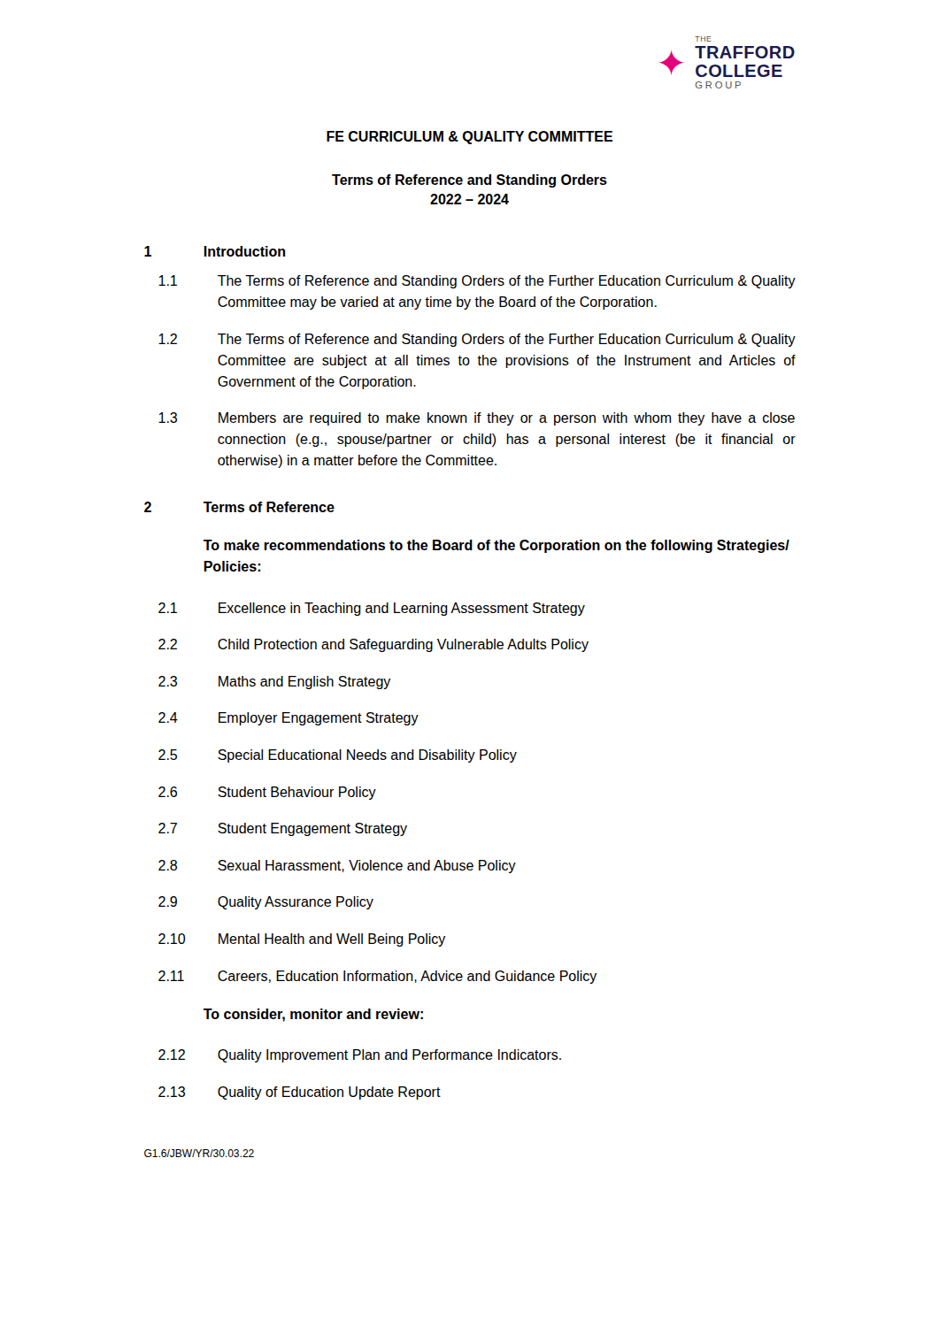✦ The Trafford College Group
FE CURRICULUM & QUALITY COMMITTEE
Terms of Reference and Standing Orders
2022 – 2024
1 Introduction
1.1 The Terms of Reference and Standing Orders of the Further Education Curriculum & Quality Committee may be varied at any time by the Board of the Corporation.
1.2 The Terms of Reference and Standing Orders of the Further Education Curriculum & Quality Committee are subject at all times to the provisions of the Instrument and Articles of Government of the Corporation.
1.3 Members are required to make known if they or a person with whom they have a close connection (e.g., spouse/partner or child) has a personal interest (be it financial or otherwise) in a matter before the Committee.
2 Terms of Reference
To make recommendations to the Board of the Corporation on the following Strategies/ Policies:
2.1 Excellence in Teaching and Learning Assessment Strategy
2.2 Child Protection and Safeguarding Vulnerable Adults Policy
2.3 Maths and English Strategy
2.4 Employer Engagement Strategy
2.5 Special Educational Needs and Disability Policy
2.6 Student Behaviour Policy
2.7 Student Engagement Strategy
2.8 Sexual Harassment, Violence and Abuse Policy
2.9 Quality Assurance Policy
2.10 Mental Health and Well Being Policy
2.11 Careers, Education Information, Advice and Guidance Policy
To consider, monitor and review:
2.12 Quality Improvement Plan and Performance Indicators.
2.13 Quality of Education Update Report
G1.6/JBW/YR/30.03.22